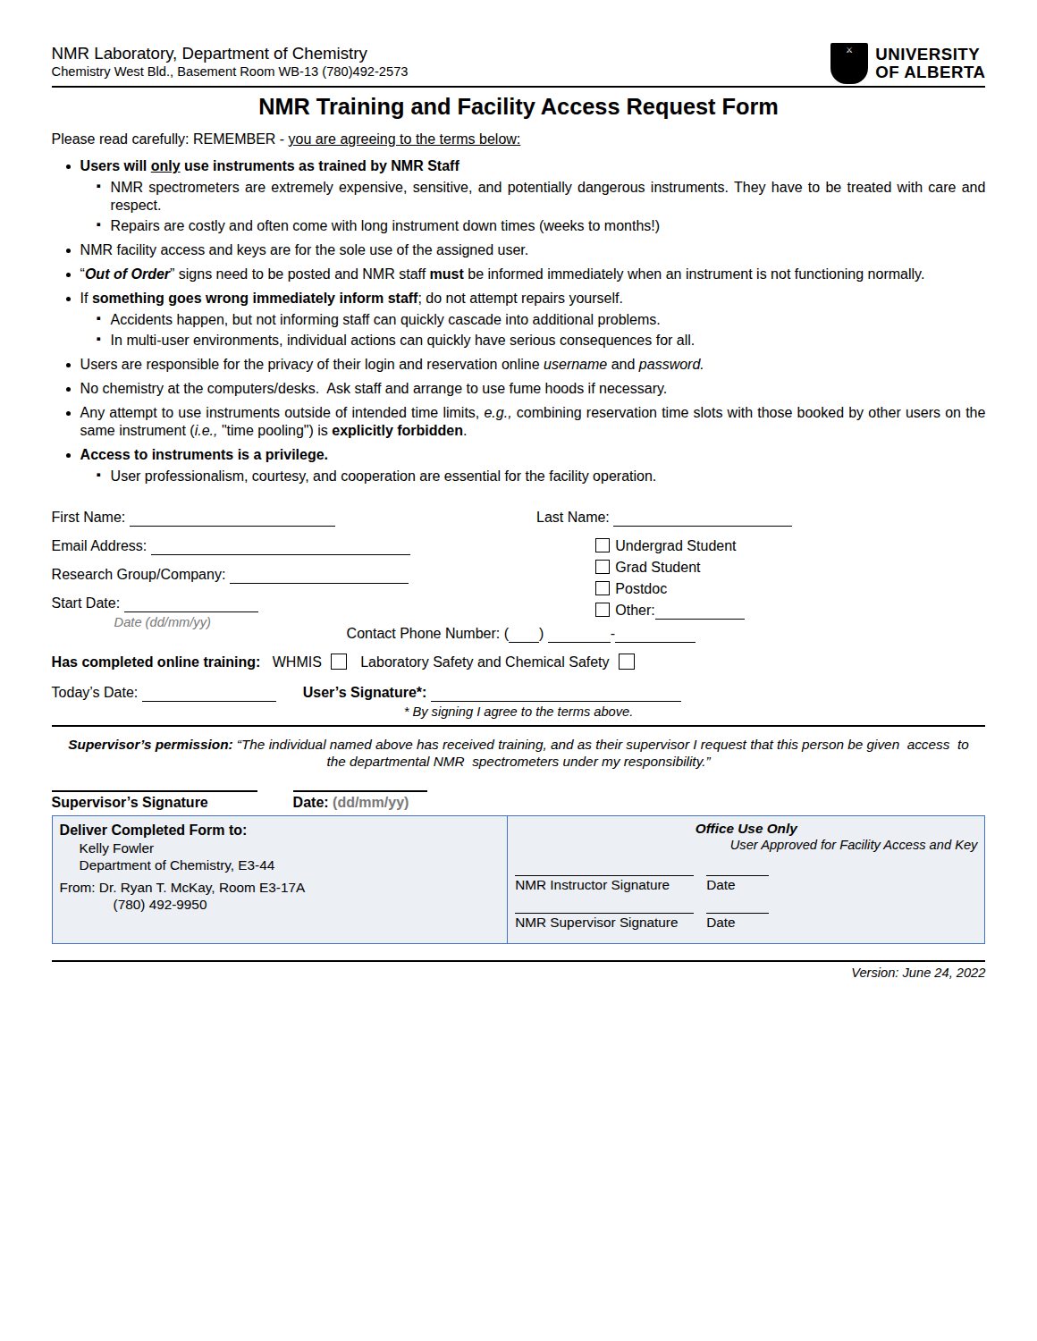NMR Laboratory, Department of Chemistry
Chemistry West Bld., Basement Room WB-13 (780)492-2573
⚔
UNIVERSITY
OF ALBERTA
NMR Training and Facility Access Request Form
Please read carefully: REMEMBER - you are agreeing to the terms below:
Users will only use instruments as trained by NMR Staff
NMR spectrometers are extremely expensive, sensitive, and potentially dangerous instruments. They have to be treated with care and respect.
Repairs are costly and often come with long instrument down times (weeks to months!)
NMR facility access and keys are for the sole use of the assigned user.
“Out of Order” signs need to be posted and NMR staff must be informed immediately when an instrument is not functioning normally.
If something goes wrong immediately inform staff; do not attempt repairs yourself.
Accidents happen, but not informing staff can quickly cascade into additional problems.
In multi-user environments, individual actions can quickly have serious consequences for all.
Users are responsible for the privacy of their login and reservation online username and password.
No chemistry at the computers/desks. Ask staff and arrange to use fume hoods if necessary.
Any attempt to use instruments outside of intended time limits, e.g., combining reservation time slots with those booked by other users on the same instrument (i.e., "time pooling") is explicitly forbidden.
Access to instruments is a privilege.
User professionalism, courtesy, and cooperation are essential for the facility operation.
First Name:
Last Name:
Email Address:
Research Group/Company:
Start Date:
Date (dd/mm/yy)
Undergrad Student
Grad Student
Postdoc
Other:
Contact Phone Number: ( ) -
Has completed online training: WHMIS Laboratory Safety and Chemical Safety
Today’s Date:
User’s Signature*:
* By signing I agree to the terms above.
Supervisor’s permission: “The individual named above has received training, and as their supervisor I request that this person be given access to the departmental NMR spectrometers under my responsibility.”
Supervisor’s Signature
Date: (dd/mm/yy)
Deliver Completed Form to:
Kelly Fowler
Department of Chemistry, E3-44
From: Dr. Ryan T. McKay, Room E3-17A
(780) 492-9950
Office Use Only
User Approved for Facility Access and Key
NMR Instructor Signature Date
NMR Supervisor Signature Date
Version: June 24, 2022